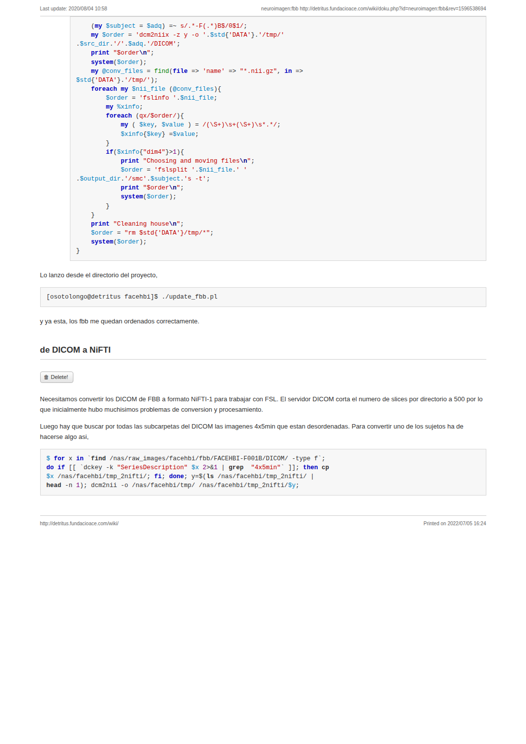Last update: 2020/08/04 10:58
neuroimagen:fbb http://detritus.fundacioace.com/wiki/doku.php?id=neuroimagen:fbb&rev=1596538694
    (my $subject = $adq) =~ s/.*-F(.*)B$/0$1/;
    my $order = 'dcm2niix -z y -o '.$std{'DATA'}.'/tmp/'
.$src_dir.'/'.$adq.'/DICOM';
    print "$order\n";
    system($order);
    my @conv_files = find(file => 'name' => "*.nii.gz", in =>
$std{'DATA'}.'/tmp/');
    foreach my $nii_file (@conv_files){
        $order = 'fslinfo '.$nii_file;
        my %xinfo;
        foreach (qx/$order/){
            my ( $key, $value ) = /(\S+)\s+(\S+)\s*.*/;
            $xinfo{$key} =$value;
        }
        if($xinfo{"dim4"}>1){
            print "Choosing and moving files\n";
            $order = 'fslsplit '.$nii_file.' '
.$output_dir.'/smc'.$subject.'s -t';
            print "$order\n";
            system($order);
        }
    }
    print "Cleaning house\n";
    $order = "rm $std{'DATA'}/tmp/*";
    system($order);
}
Lo lanzo desde el directorio del proyecto,
[osotolongo@detritus facehbi]$ ./update_fbb.pl
y ya esta, los fbb me quedan ordenados correctamente.
de DICOM a NiFTI
🗑Delete!
Necesitamos convertir los DICOM de FBB a formato NiFTI-1 para trabajar con FSL. El servidor DICOM corta el numero de slices por directorio a 500 por lo que inicialmente hubo muchisimos problemas de conversion y procesamiento.
Luego hay que buscar por todas las subcarpetas del DICOM las imagenes 4x5min que estan desordenadas. Para convertir uno de los sujetos ha de hacerse algo asi,
$ for x in `find /nas/raw_images/facehbi/fbb/FACEHBI-F001B/DICOM/ -type f`;
do if [[ `dckey -k "SeriesDescription" $x 2>&1 | grep  "4x5min"` ]]; then cp
$x /nas/facehbi/tmp_2nifti/; fi; done; y=$(ls /nas/facehbi/tmp_2nifti/ |
head -n 1); dcm2nii -o /nas/facehbi/tmp/ /nas/facehbi/tmp_2nifti/$y;
http://detritus.fundacioace.com/wiki/
Printed on 2022/07/05 16:24